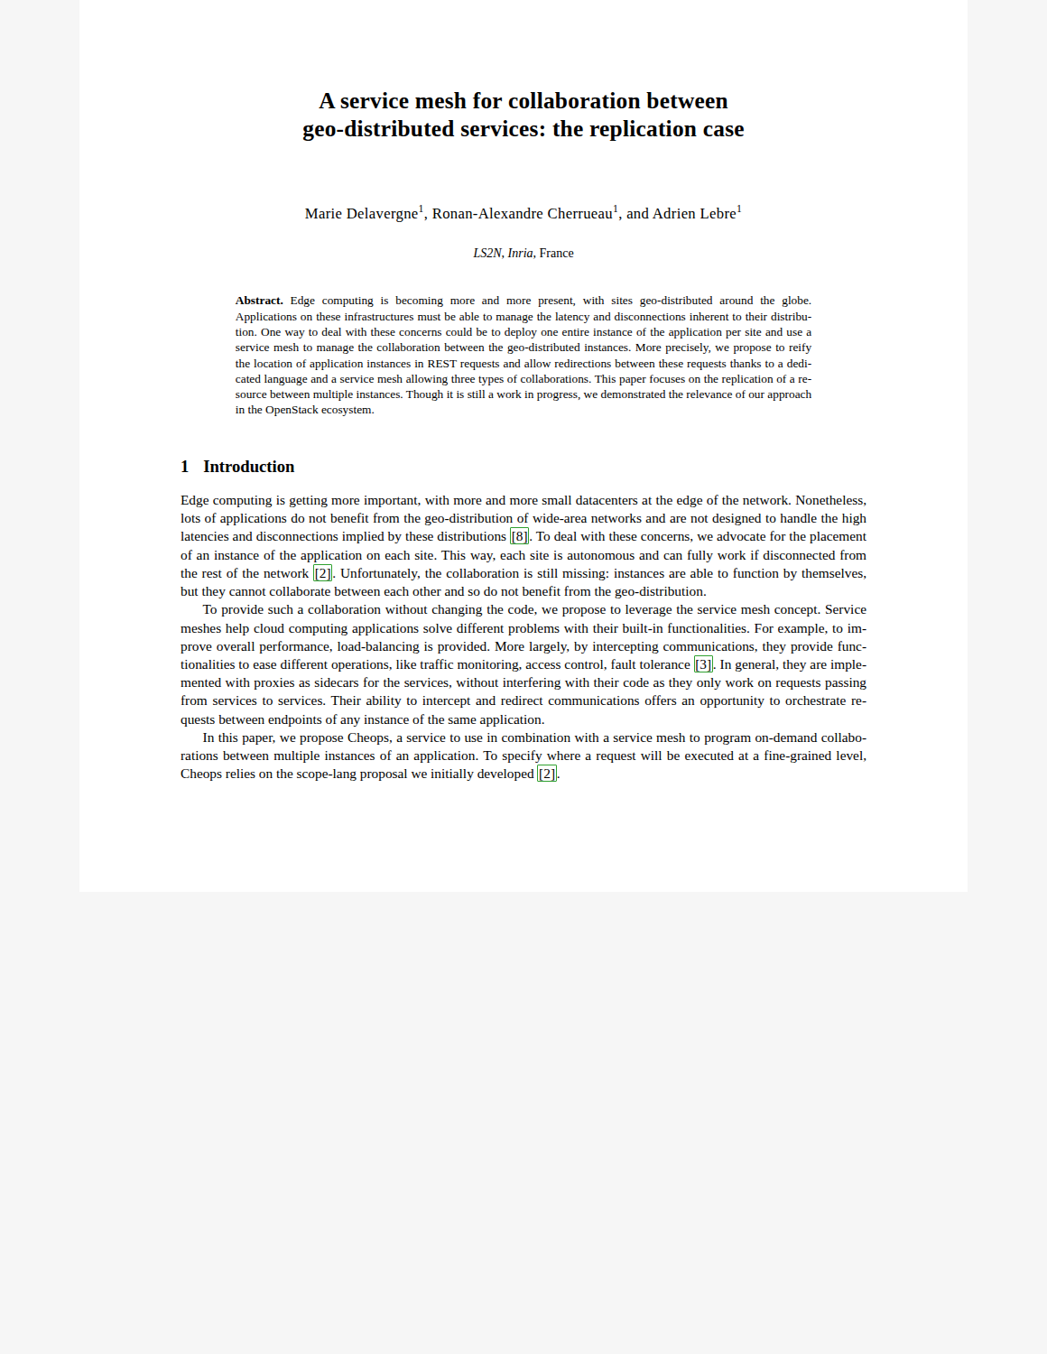A service mesh for collaboration between
geo-distributed services: the replication case
Marie Delavergne1, Ronan-Alexandre Cherrueau1, and Adrien Lebre1
LS2N, Inria, France
Abstract. Edge computing is becoming more and more present, with sites geo-distributed around the globe. Applications on these infrastructures must be able to manage the latency and disconnections inherent to their distribution. One way to deal with these concerns could be to deploy one entire instance of the application per site and use a service mesh to manage the collaboration between the geo-distributed instances. More precisely, we propose to reify the location of application instances in REST requests and allow redirections between these requests thanks to a dedicated language and a service mesh allowing three types of collaborations. This paper focuses on the replication of a resource between multiple instances. Though it is still a work in progress, we demonstrated the relevance of our approach in the OpenStack ecosystem.
1 Introduction
Edge computing is getting more important, with more and more small datacenters at the edge of the network. Nonetheless, lots of applications do not benefit from the geo-distribution of wide-area networks and are not designed to handle the high latencies and disconnections implied by these distributions [8]. To deal with these concerns, we advocate for the placement of an instance of the application on each site. This way, each site is autonomous and can fully work if disconnected from the rest of the network [2]. Unfortunately, the collaboration is still missing: instances are able to function by themselves, but they cannot collaborate between each other and so do not benefit from the geo-distribution.
To provide such a collaboration without changing the code, we propose to leverage the service mesh concept. Service meshes help cloud computing applications solve different problems with their built-in functionalities. For example, to improve overall performance, load-balancing is provided. More largely, by intercepting communications, they provide functionalities to ease different operations, like traffic monitoring, access control, fault tolerance [3]. In general, they are implemented with proxies as sidecars for the services, without interfering with their code as they only work on requests passing from services to services. Their ability to intercept and redirect communications offers an opportunity to orchestrate requests between endpoints of any instance of the same application.
In this paper, we propose Cheops, a service to use in combination with a service mesh to program on-demand collaborations between multiple instances of an application. To specify where a request will be executed at a fine-grained level, Cheops relies on the scope-lang proposal we initially developed [2].